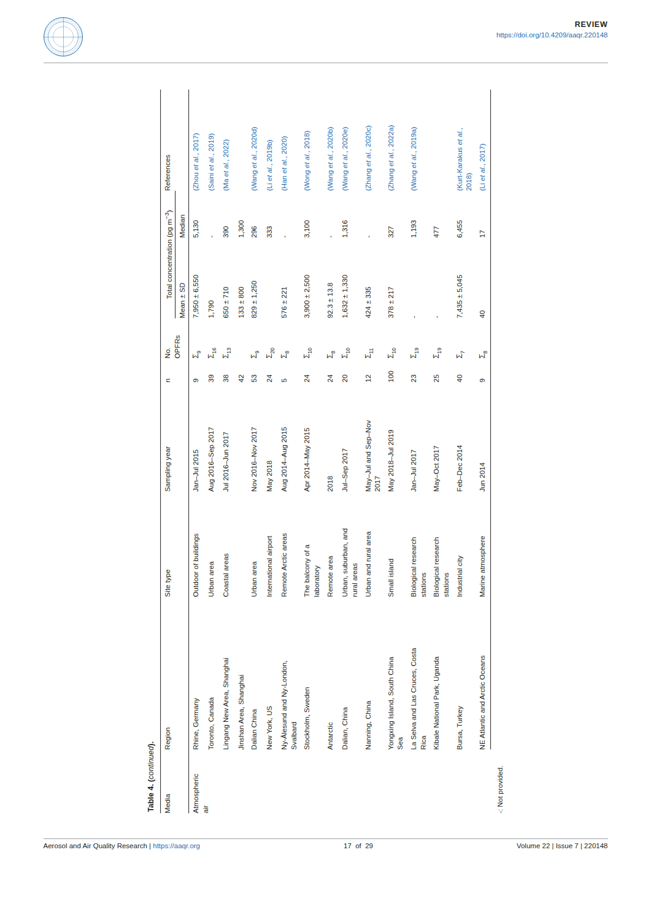REVIEW
https://doi.org/10.4209/aaqr.220148
Table 4. (continued).
| Media | Region | Site type | Sampling year | n | No. OPFRs | Total concentration (pg m −3 ) | References |
| --- | --- | --- | --- | --- | --- | --- | --- |
| Mean ± SD | Median |
| Atmospheric air | Rhine, Germany | Outdoor of buildings | Jan–Jul 2015 | 9 | Σ 9 | 7,950 ± 6,550 | 5,130 | (Zhou et al. , 2017) |
| Toronto, Canada | Urban area | Aug 2016–Sep 2017 | 39 | Σ 16 | 1,790 | - | (Saini et al. , 2019) |
| Lingang New Area, Shanghai | Coastal areas | Jul 2016–Jun 2017 | 38 | Σ 13 | 650 ± 710 | 390 | (Ma et al. , 2022) |
| Jinshan Area, Shanghai | | | 42 | | 133 ± 800 | 1,300 | |
| Dalian China | Urban area | Nov 2016–Nov 2017 | 53 | Σ 9 | 829 ± 1,250 | 296 | (Wang et al. , 2020d) |
| New York, US | International airport | May 2018 | 24 | Σ 20 | | 333 | (Li et al. , 2019b) |
| Ny-Ålesund and Ny-London, Svalbard | Remote Arctic areas | Aug 2014–Aug 2015 | 5 | Σ 8 | 576 ± 221 | - | (Han et al. , 2020) |
| Stockholm, Sweden | The balcony of a laboratory | Apr 2014–May 2015 | 24 | Σ 10 | 3,900 ± 2,500 | 3,100 | (Wong et al. , 2018) |
| Antarctic | Remote area | 2018 | 24 | Σ 8 | 92.3 ± 13.8 | - | (Wang et al. , 2020b) |
| Dalian, China | Urban, suburban, and rural areas | Jul–Sep 2017 | 20 | Σ 10 | 1,632 ± 1,330 | 1,316 | (Wang et al. , 2020e) |
| Nanning, China | Urban and rural area | May–Jul and Sep–Nov 2017 | 12 | Σ 11 | 424 ± 335 | - | (Zhang et al. , 2020c) |
| Yongxing Island, South China Sea | Small island | May 2018–Jul 2019 | 100 | Σ 10 | 378 ± 217 | 327 | (Zhang et al. , 2022a) |
| La Selva and Las Cruces, Costa Rica | Biological research stations | Jan–Jul 2017 | 23 | Σ 19 | - | 1,193 | (Wang et al. , 2019a) |
| Kibale National Park, Uganda | Biological research stations | May–Oct 2017 | 25 | Σ 19 | - | 477 | |
| Bursa, Turkey | Industrial city | Feb–Dec 2014 | 40 | Σ 7 | 7,435 ± 5,045 | 6,455 | (Kurt-Karakus et al. , 2018) |
| NE Atlantic and Arctic Oceans | Marine atmosphere | Jun 2014 | 9 | Σ 8 | 40 | 17 | (Li et al. , 2017) |
-: Not provided.
Aerosol and Air Quality Research | https://aaqr.org
17 of 29
Volume 22 | Issue 7 | 220148